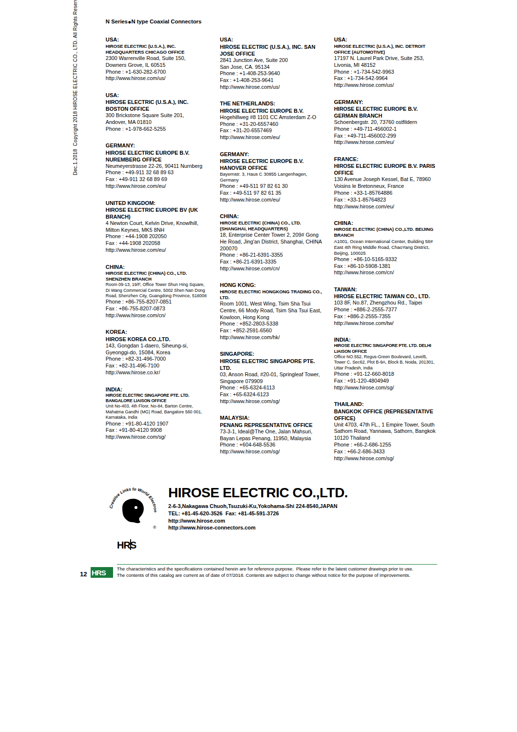N Series●N type Coaxial Connectors
Dec.1.2018 Copyright 2018 HIROSE ELECTRIC CO., LTD. All Rights Reserved.
USA:
HIROSE ELECTRIC (U.S.A.), INC. HEADQUARTERS CHICAGO OFFICE
2300 Warrenville Road, Suite 150,
Downers Grove, IL 60515
Phone : +1-630-282-6700
http://www.hirose.com/us/
USA:
HIROSE ELECTRIC (U.S.A.), INC. BOSTON OFFICE
300 Brickstone Square Suite 201,
Andover, MA 01810
Phone : +1-978-662-5255
GERMANY:
HIROSE ELECTRIC EUROPE B.V. NUREMBERG OFFICE
Neumeyerstrasse 22-26, 90411 Nurnberg
Phone : +49-911 32 68 89 63
Fax : +49-911 32 68 89 69
http://www.hirose.com/eu/
UNITED KINGDOM:
HIROSE ELECTRIC EUROPE BV (UK BRANCH)
4 Newton Court, Kelvin Drive, Knowlhill,
Milton Keynes, MK5 8NH
Phone : +44-1908 202050
Fax : +44-1908 202058
http://www.hirose.com/eu/
CHINA:
HIROSE ELECTRIC (CHINA) CO., LTD. SHENZHEN BRANCH
Room 09-13, 19/F, Office Tower Shun Hing Square, Di Wang Commercial Centre, 5002 Shen Nan Dong Road, Shenzhen City, Guangdong Province, 518008
Phone : +86-755-8207-0851
Fax : +86-755-8207-0873
http://www.hirose.com/cn/
KOREA:
HIROSE KOREA CO.,LTD.
143, Gongdan 1-daero, Siheung-si,
Gyeonggi-do, 15084, Korea
Phone : +82-31-496-7000
Fax : +82-31-496-7100
http://www.hirose.co.kr/
INDIA:
HIROSE ELECTRIC SINGAPORE PTE. LTD. BANGALORE LIAISON OFFICE
Unit No-403, 4th Floor, No-84, Barton Centre, Mahatma Gandhi (MG) Road, Bangalore 560 001, Karnataka, India
Phone : +91-80-4120 1907
Fax : +91-80-4120 9908
http://www.hirose.com/sg/
USA:
HIROSE ELECTRIC (U.S.A.), INC. SAN JOSE OFFICE
2841 Junction Ave, Suite 200
San Jose, CA. 95134
Phone : +1-408-253-9640
Fax : +1-408-253-9641
http://www.hirose.com/us/
THE NETHERLANDS:
HIROSE ELECTRIC EUROPE B.V.
Hogehillweg #8 1101 CC Amsterdam Z-O
Phone : +31-20-6557460
Fax : +31-20-6557469
http://www.hirose.com/eu/
GERMANY:
HIROSE ELECTRIC EUROPE B.V. HANOVER OFFICE
Bayernstr. 3, Haus C 30855 Langenhagen, Germany
Phone : +49-511 97 82 61 30
Fax : +49-511 97 82 61 35
http://www.hirose.com/eu/
CHINA:
HIROSE ELECTRIC (CHINA) CO., LTD. (SHANGHAI, HEADQUARTERS)
18, Enterprise Center Tower 2, 209# Gong He Road, Jing'an District, Shanghai, CHINA 200070
Phone : +86-21-6391-3355
Fax : +86-21-6391-3335
http://www.hirose.com/cn/
HONG KONG:
HIROSE ELECTRIC HONGKONG TRADING CO., LTD.
Room 1001, West Wing, Tsim Sha Tsui Centre, 66 Mody Road, Tsim Sha Tsui East, Kowloon, Hong Kong
Phone : +852-2803-5338
Fax : +852-2591-6560
http://www.hirose.com/hk/
SINGAPORE:
HIROSE ELECTRIC SINGAPORE PTE. LTD.
03, Anson Road, #20-01, Springleaf Tower, Singapore 079909
Phone : +65-6324-6113
Fax : +65-6324-6123
http://www.hirose.com/sg/
MALAYSIA:
PENANG REPRESENTATIVE OFFICE
73-3-1, Ideal@The One, Jalan Mahsuri, Bayan Lepas Penang, 11950, Malaysia
Phone : +604-648-5536
http://www.hirose.com/sg/
USA:
HIROSE ELECTRIC (U.S.A.), INC. DETROIT OFFICE (AUTOMOTIVE)
17197 N. Laurel Park Drive, Suite 253,
Livonia, MI 48152
Phone : +1-734-542-9963
Fax : +1-734-542-9964
http://www.hirose.com/us/
GERMANY:
HIROSE ELECTRIC EUROPE B.V. GERMAN BRANCH
Schoenbergstr. 20, 73760 ostfildern
Phone : +49-711-456002-1
Fax : +49-711-456002-299
http://www.hirose.com/eu/
FRANCE:
HIROSE ELECTRIC EUROPE B.V. PARIS OFFICE
130 Avenue Joseph Kessel, Bat E, 78960 Voisins le Bretonneux, France
Phone : +33-1-85764886
Fax : +33-1-85764823
http://www.hirose.com/eu/
CHINA:
HIROSE ELECTRIC (CHINA) CO.,LTD. BEIJING BRANCH
A1001, Ocean International Center, Building 56# East 4th Ring Middle Road, ChaoYang District, Beijing, 100025
Phone : +86-10-5165-9332
Fax : +86-10-5908-1381
http://www.hirose.com/cn/
TAIWAN:
HIROSE ELECTRIC TAIWAN CO., LTD.
103 8F, No.87, Zhengzhou Rd., Taipei
Phone : +886-2-2555-7377
Fax : +886-2-2555-7355
http://www.hirose.com/tw/
INDIA:
HIROSE ELECTRIC SINGAPORE PTE. LTD. DELHI LIAISON OFFICE
Office NO.552, Regus-Green Boulevard, Level5, Tower C, Sec62, Plot B-9A, Block B, Noida, 201301, Uttar Pradesh, India
Phone : +91-12-660-8018
Fax : +91-120-4804949
http://www.hirose.com/sg/
THAILAND:
BANGKOK OFFICE (REPRESENTATIVE OFFICE)
Unit 4703, 47th FL., 1 Empire Tower, South Sathorn Road, Yannawa, Sathorn, Bangkok 10120 Thailand
Phone : +66-2-686-1255
Fax : +66-2-686-3433
http://www.hirose.com/sg/
Creative Links to World Electronics ®
HRS
HIROSE ELECTRIC CO.,LTD.
2-6-3,Nakagawa Chuoh,Tsuzuki-Ku,Yokohama-Shi 224-8540,JAPAN
TEL: +81-45-620-3526 Fax: +81-45-591-3726
http://www.hirose.com
http://www.hirose-connectors.com
12
HRS
The characteristics and the specifications contained herein are for reference purpose. Please refer to the latest customer drawings prior to use.
The contents of this catalog are current as of date of 07/2018. Contents are subject to change without notice for the purpose of improvements.